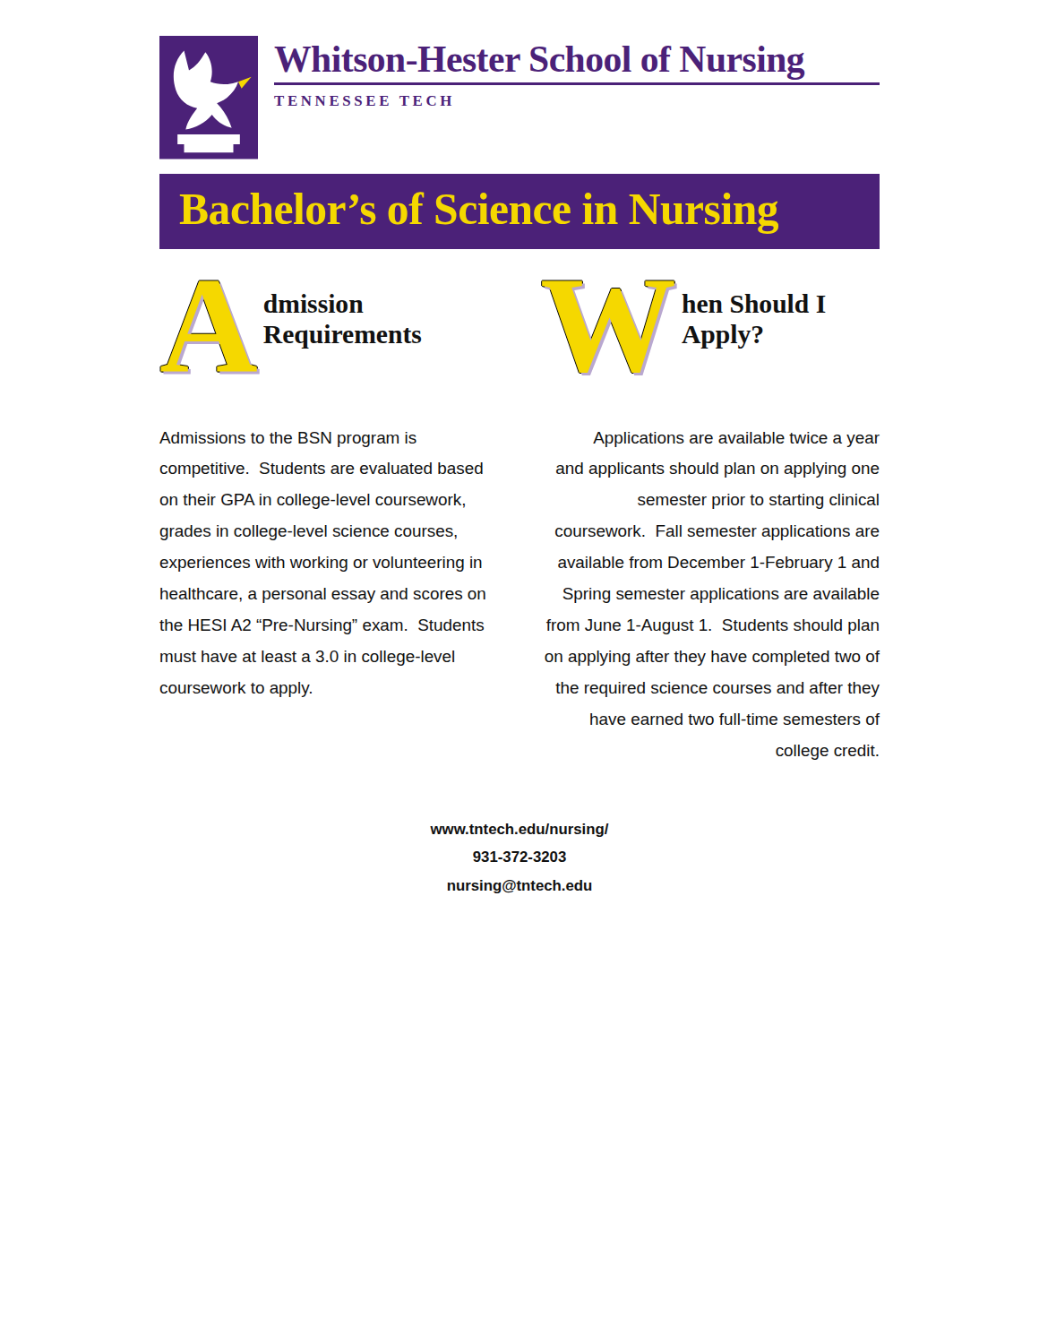Whitson-Hester School of Nursing
Tennessee Tech
Bachelor’s of Science in Nursing
A dmission Requirements
Admissions to the BSN program is competitive. Students are evaluated based on their GPA in college-level coursework, grades in college-level science courses, experiences with working or volunteering in healthcare, a personal essay and scores on the HESI A2 “Pre-Nursing” exam. Students must have at least a 3.0 in college-level coursework to apply.
W hen Should I Apply?
Applications are available twice a year and applicants should plan on applying one semester prior to starting clinical coursework. Fall semester applications are available from December 1-February 1 and Spring semester applications are available from June 1-August 1. Students should plan on applying after they have completed two of the required science courses and after they have earned two full-time semesters of college credit.
www.tntech.edu/nursing/
931-372-3203
nursing@tntech.edu